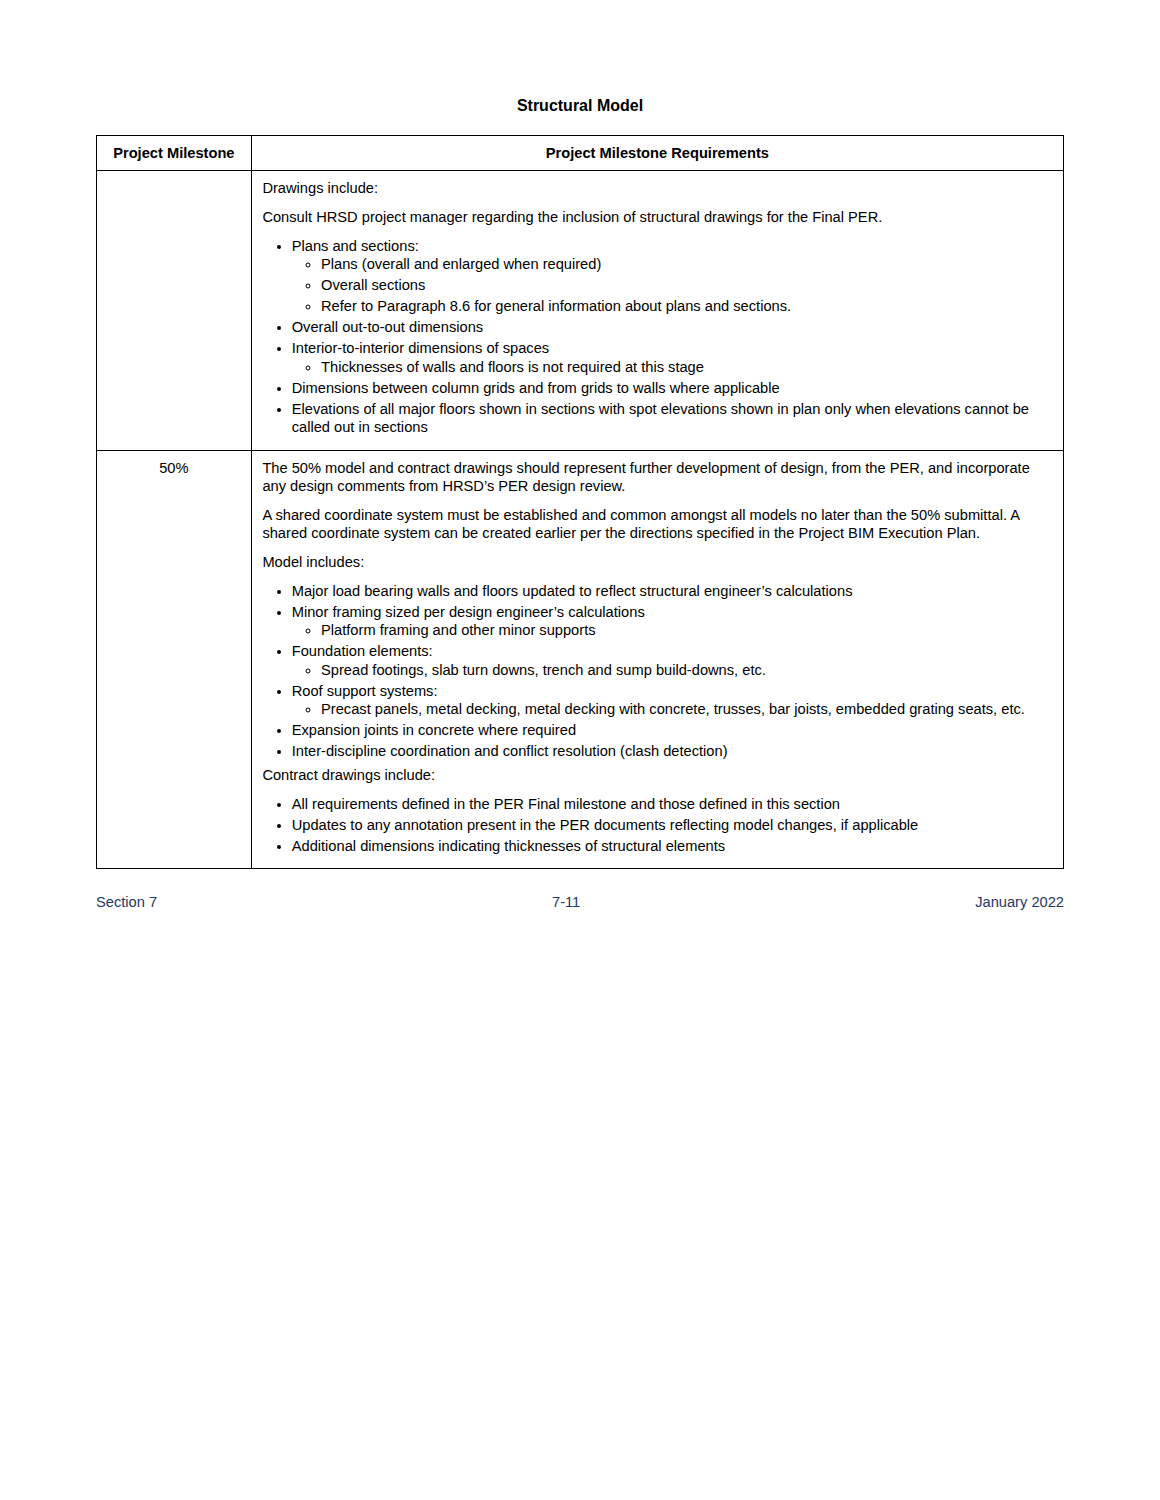Structural Model
| Project Milestone | Project Milestone Requirements |
| --- | --- |
| | Drawings include: Consult HRSD project manager regarding the inclusion of structural drawings for the Final PER. Plans and sections: Plans (overall and enlarged when required) Overall sections Refer to Paragraph 8.6 for general information about plans and sections. Overall out-to-out dimensions Interior-to-interior dimensions of spaces Thicknesses of walls and floors is not required at this stage Dimensions between column grids and from grids to walls where applicable Elevations of all major floors shown in sections with spot elevations shown in plan only when elevations cannot be called out in sections |
| 50% | The 50% model and contract drawings should represent further development of design, from the PER, and incorporate any design comments from HRSD’s PER design review. A shared coordinate system must be established and common amongst all models no later than the 50% submittal. A shared coordinate system can be created earlier per the directions specified in the Project BIM Execution Plan. Model includes: Major load bearing walls and floors updated to reflect structural engineer’s calculations Minor framing sized per design engineer’s calculations Platform framing and other minor supports Foundation elements: Spread footings, slab turn downs, trench and sump build-downs, etc. Roof support systems: Precast panels, metal decking, metal decking with concrete, trusses, bar joists, embedded grating seats, etc. Expansion joints in concrete where required Inter-discipline coordination and conflict resolution (clash detection) Contract drawings include: All requirements defined in the PER Final milestone and those defined in this section Updates to any annotation present in the PER documents reflecting model changes, if applicable Additional dimensions indicating thicknesses of structural elements |
Section 7 7-11 January 2022